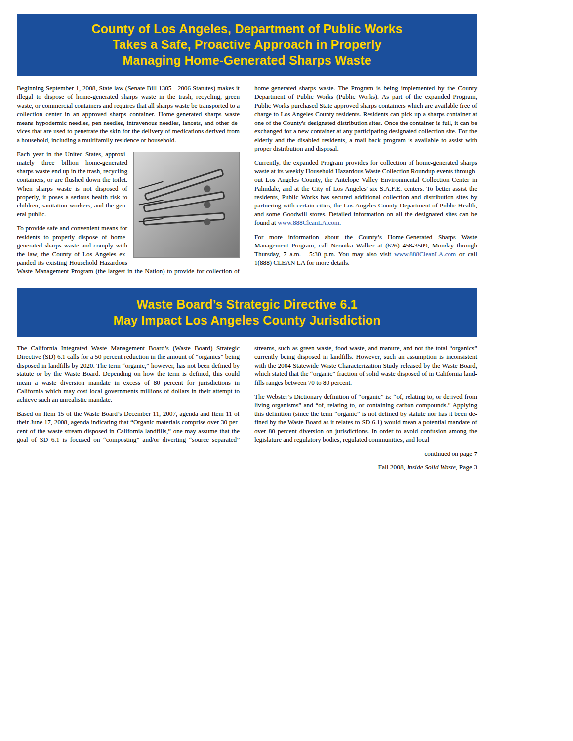County of Los Angeles, Department of Public Works
Takes a Safe, Proactive Approach in Properly
Managing Home-Generated Sharps Waste
Beginning September 1, 2008, State law (Senate Bill 1305 - 2006 Statutes) makes it illegal to dispose of home-generated sharps waste in the trash, recycling, green waste, or commercial containers and requires that all sharps waste be transported to a collection center in an approved sharps container. Home-generated sharps waste means hypodermic needles, pen needles, intravenous needles, lancets, and other devices that are used to penetrate the skin for the delivery of medications derived from a household, including a multifamily residence or household.
Each year in the United States, approximately three billion home-generated sharps waste end up in the trash, recycling containers, or are flushed down the toilet. When sharps waste is not disposed of properly, it poses a serious health risk to children, sanitation workers, and the general public.
To provide safe and convenient means for residents to properly dispose of home-generated sharps waste and comply with the law, the County of Los Angeles expanded its existing Household Hazardous Waste Management Program (the largest in the Nation) to provide for collection of home-generated sharps waste. The Program is being implemented by the County Department of Public Works (Public Works). As part of the expanded Program, Public Works purchased State approved sharps containers which are available free of charge to Los Angeles County residents. Residents can pick-up a sharps container at one of the County's designated distribution sites. Once the container is full, it can be exchanged for a new container at any participating designated collection site. For the elderly and the disabled residents, a mail-back program is available to assist with proper distribution and disposal.
Currently, the expanded Program provides for collection of home-generated sharps waste at its weekly Household Hazardous Waste Collection Roundup events throughout Los Angeles County, the Antelope Valley Environmental Collection Center in Palmdale, and at the City of Los Angeles' six S.A.F.E. centers. To better assist the residents, Public Works has secured additional collection and distribution sites by partnering with certain cities, the Los Angeles County Department of Public Health, and some Goodwill stores. Detailed information on all the designated sites can be found at www.888CleanLA.com.
For more information about the County’s Home-Generated Sharps Waste Management Program, call Neonika Walker at (626) 458-3509, Monday through Thursday, 7 a.m. - 5:30 p.m. You may also visit www.888CleanLA.com or call 1(888) CLEAN LA for more details.
Waste Board’s Strategic Directive 6.1
May Impact Los Angeles County Jurisdiction
The California Integrated Waste Management Board’s (Waste Board) Strategic Directive (SD) 6.1 calls for a 50 percent reduction in the amount of “organics” being disposed in landfills by 2020. The term “organic,” however, has not been defined by statute or by the Waste Board. Depending on how the term is defined, this could mean a waste diversion mandate in excess of 80 percent for jurisdictions in California which may cost local governments millions of dollars in their attempt to achieve such an unrealistic mandate.
Based on Item 15 of the Waste Board’s December 11, 2007, agenda and Item 11 of their June 17, 2008, agenda indicating that “Organic materials comprise over 30 percent of the waste stream disposed in California landfills,” one may assume that the goal of SD 6.1 is focused on “composting” and/or diverting “source separated” streams, such as green waste, food waste, and manure, and not the total “organics” currently being disposed in landfills. However, such an assumption is inconsistent with the 2004 Statewide Waste Characterization Study released by the Waste Board, which stated that the “organic” fraction of solid waste disposed of in California landfills ranges between 70 to 80 percent.
The Webster’s Dictionary definition of “organic” is: “of, relating to, or derived from living organisms” and “of, relating to, or containing carbon compounds.” Applying this definition (since the term “organic” is not defined by statute nor has it been defined by the Waste Board as it relates to SD 6.1) would mean a potential mandate of over 80 percent diversion on jurisdictions. In order to avoid confusion among the legislature and regulatory bodies, regulated communities, and local
continued on page 7
Fall 2008, Inside Solid Waste, Page 3